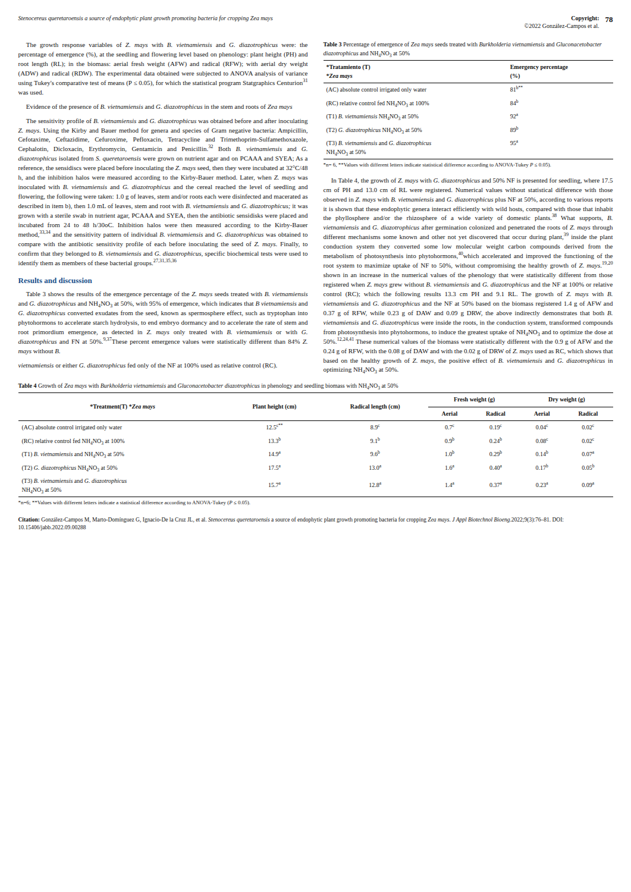Stenocereus queretaroensis a source of endophytic plant growth promoting bacteria for cropping Zea mays
Copyright:
©2022 González-Campos et al.
78
The growth response variables of Z. mays with B. vietnamiensis and G. diazotrophicus were: the percentage of emergence (%), at the seedling and flowering level based on phenology: plant height (PH) and root length (RL); in the biomass: aerial fresh weight (AFW) and radical (RFW); with aerial dry weight (ADW) and radical (RDW). The experimental data obtained were subjected to ANOVA analysis of variance using Tukey's comparative test of means (P ≤ 0.05), for which the statistical program Statgraphics Centurion31 was used.
Evidence of the presence of B. vietnamiensis and G. diazotrophicus in the stem and roots of Zea mays
The sensitivity profile of B. vietnamiensis and G. diazotrophicus was obtained before and after inoculating Z. mays. Using the Kirby and Bauer method for genera and species of Gram negative bacteria: Ampicillin, Cefotaxime, Ceftazidime, Cefuroxime, Pefloxacin, Tetracycline and Trimethoprim-Sulfamethoxazole, Cephalotin, Dicloxacin, Erythromycin, Gentamicin and Penicillin.32 Both B. vietnamiensis and G. diazotrophicus isolated from S. queretaroensis were grown on nutrient agar and on PCAAA and SYEA; As a reference, the sensidiscs were placed before inoculating the Z. mays seed, then they were incubated at 32°C/48 h, and the inhibition halos were measured according to the Kirby-Bauer method. Later, when Z. mays was inoculated with B. vietnamiensis and G. diazotrophicus and the cereal reached the level of seedling and flowering, the following were taken: 1.0 g of leaves, stem and/or roots each were disinfected and macerated as described in item b), then 1.0 mL of leaves, stem and root with B. vietnamiensis and G. diazotrophicus; it was grown with a sterile swab in nutrient agar, PCAAA and SYEA, then the antibiotic sensidisks were placed and incubated from 24 to 48 h/30oC. Inhibition halos were then measured according to the Kirby-Bauer method,33,34 and the sensitivity pattern of individual B. vietnamiensis and G. diazotrophicus was obtained to compare with the antibiotic sensitivity profile of each before inoculating the seed of Z. mays. Finally, to confirm that they belonged to B. vietnamiensis and G. diazotrophicus, specific biochemical tests were used to identify them as members of these bacterial groups.27,31,35,36
Results and discussion
Table 3 shows the results of the emergence percentage of the Z. mays seeds treated with B. vietnamiensis and G. diazotrophicus and NH4NO3 at 50%, with 95% of emergence, which indicates that B vietnamiensis and G. diazotrophicus converted exudates from the seed, known as spermosphere effect, such as tryptophan into phytohormons to accelerate starch hydrolysis, to end embryo dormancy and to accelerate the rate of stem and root primordium emergence, as detected in Z. mays only treated with B. vietnamiensis or with G. diazotrophicus and FN at 50%.9,37These percent emergence values were statistically different than 84% Z. mays without B.
vietnamiensis or either G. diazotrophicus fed only of the NF at 100% used as relative control (RC).
Table 3 Percentage of emergence of Zea mays seeds treated with Burkholderia vietnamiensis and Gluconacetobacter diazotrophicus and NH4NO3 at 50%
| *Tratamiento (T) * Zea mays | Emergency percentage (%) |
| --- | --- |
| (AC) absolute control irrigated only water | 81 b** |
| (RC) relative control fed NH 4 NO 3 at 100% | 84 b |
| (T1) B. vietnamiensis NH 4 NO 3 at 50% | 92 a |
| (T2) G. diazotrophicus NH 4 NO 3 at 50% | 89 b |
| (T3) B. vietnamiensis and G. diazotrophicus NH 4 NO 3 at 50% | 95 a |
*n= 6, **Values with different letters indicate statistical difference according to ANOVA-Tukey P ≤ 0.05).
In Table 4, the growth of Z. mays with G. diazotrophicus and 50% NF is presented for seedling, where 17.5 cm of PH and 13.0 cm of RL were registered. Numerical values without statistical difference with those observed in Z. mays with B. vietnamiensis and G. diazotrophicus plus NF at 50%, according to various reports it is shown that these endophytic genera interact efficiently with wild hosts, compared with those that inhabit the phyllosphere and/or the rhizosphere of a wide variety of domestic plants.38 What supports, B. vietnamiensis and G. diazotrophicus after germination colonized and penetrated the roots of Z. mays through different mechanisms some known and other not yet discovered that occur during plant,39 inside the plant conduction system they converted some low molecular weight carbon compounds derived from the metabolism of photosynthesis into phytohormons,40which accelerated and improved the functioning of the root system to maximize uptake of NF to 50%, without compromising the healthy growth of Z. mays.19,20 shown in an increase in the numerical values of the phenology that were statistically different from those registered when Z. mays grew without B. vietnamiensis and G. diazotrophicus and the NF at 100% or relative control (RC); which the following results 13.3 cm PH and 9.1 RL. The growth of Z. mays with B. vietnamiensis and G. diazotrophicus and the NF at 50% based on the biomass registered 1.4 g of AFW and 0.37 g of RFW, while 0.23 g of DAW and 0.09 g DRW, the above indirectly demonstrates that both B. vietnamiensis and G. diazotrophicus were inside the roots, in the conduction system, transformed compounds from photosynthesis into phytohormons, to induce the greatest uptake of NH4NO3 and to optimize the dose at 50%.12,24,41 These numerical values of the biomass were statistically different with the 0.9 g of AFW and the 0.24 g of RFW, with the 0.08 g of DAW and with the 0.02 g of DRW of Z. mays used as RC, which shows that based on the healthy growth of Z. mays, the positive effect of B. vietnamiensis and G. diazotrophicus in optimizing NH4NO3 at 50%.
Table 4 Growth of Zea mays with Burkholderia vietnamiensis and Gluconacetobacter diazotrophicus in phenology and seedling biomass with NH4NO3 at 50%
| *Treatment(T) * Zea mays | Plant height (cm) | Radical length (cm) | Fresh weight (g) | Dry weight (g) |
| --- | --- | --- | --- | --- |
| Aerial | Radical | Aerial | Radical |
| (AC) absolute control irrigated only water | 12.5 c** | 8.9 c | 0.7 c | 0.19 c | 0.04 c | 0.02 c |
| (RC) relative control fed NH 4 NO 3 at 100% | 13.3 b | 9.1 b | 0.9 b | 0.24 b | 0.08 c | 0.02 c |
| (T1) B. vietnamiensis and NH 4 NO 3 at 50% | 14.9 a | 9.6 b | 1.0 b | 0.29 b | 0.14 b | 0.07 a |
| (T2) G. diazotrophicus NH 4 NO 3 at 50% | 17.5 a | 13.0 a | 1.6 a | 0.40 a | 0.17 b | 0.05 b |
| (T3) B. vietnamiensis and G. diazotrophicus NH 4 NO 3 at 50% | 15.7 a | 12.8 a | 1.4 a | 0.37 a | 0.23 a | 0.09 a |
*n=6; **Values with different letters indicate a statistical difference according to ANOVA-Tukey (P ≤ 0.05).
Citation: González-Campos M, Marto-Domínguez G, Ignacio-De la Cruz JL, et al. Stenocereus queretaroensis a source of endophytic plant growth promoting bacteria for cropping Zea mays. J Appl Biotechnol Bioeng.2022;9(3):76–81. DOI: 10.15406/jabb.2022.09.00288